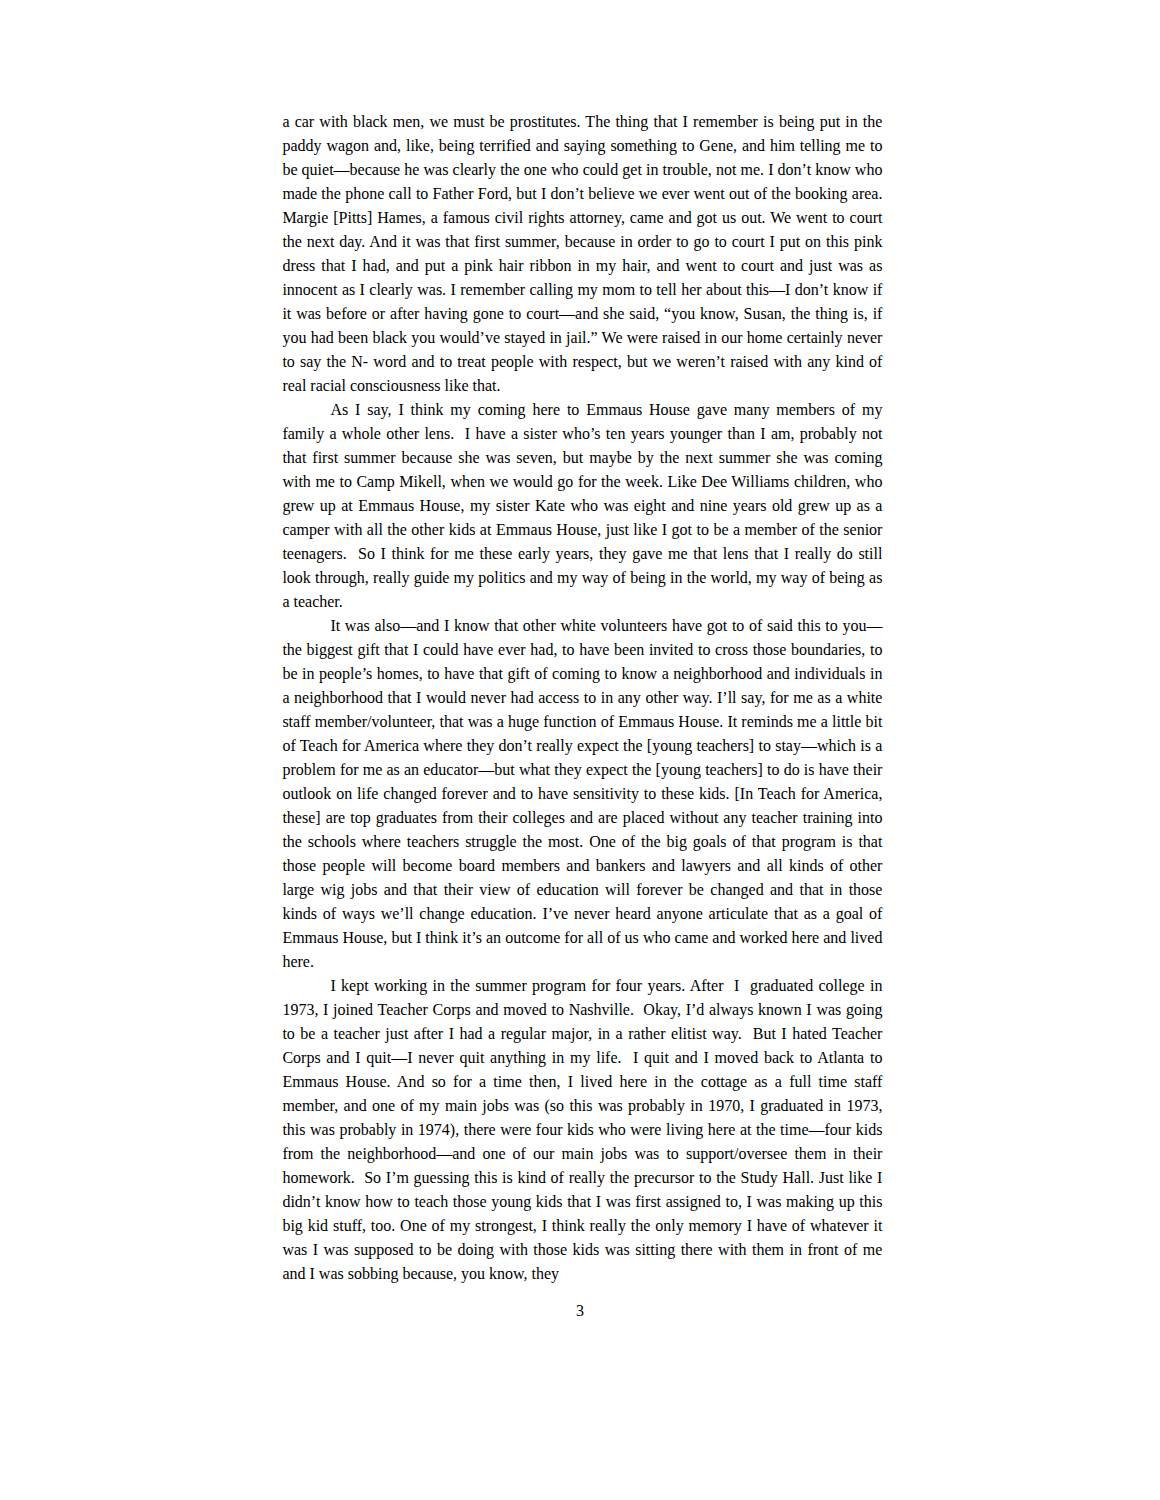a car with black men, we must be prostitutes. The thing that I remember is being put in the paddy wagon and, like, being terrified and saying something to Gene, and him telling me to be quiet—because he was clearly the one who could get in trouble, not me. I don’t know who made the phone call to Father Ford, but I don’t believe we ever went out of the booking area. Margie [Pitts] Hames, a famous civil rights attorney, came and got us out. We went to court the next day. And it was that first summer, because in order to go to court I put on this pink dress that I had, and put a pink hair ribbon in my hair, and went to court and just was as innocent as I clearly was. I remember calling my mom to tell her about this—I don’t know if it was before or after having gone to court—and she said, “you know, Susan, the thing is, if you had been black you would’ve stayed in jail.” We were raised in our home certainly never to say the N- word and to treat people with respect, but we weren’t raised with any kind of real racial consciousness like that.
As I say, I think my coming here to Emmaus House gave many members of my family a whole other lens. I have a sister who’s ten years younger than I am, probably not that first summer because she was seven, but maybe by the next summer she was coming with me to Camp Mikell, when we would go for the week. Like Dee Williams children, who grew up at Emmaus House, my sister Kate who was eight and nine years old grew up as a camper with all the other kids at Emmaus House, just like I got to be a member of the senior teenagers. So I think for me these early years, they gave me that lens that I really do still look through, really guide my politics and my way of being in the world, my way of being as a teacher.
It was also—and I know that other white volunteers have got to of said this to you—the biggest gift that I could have ever had, to have been invited to cross those boundaries, to be in people’s homes, to have that gift of coming to know a neighborhood and individuals in a neighborhood that I would never had access to in any other way. I’ll say, for me as a white staff member/volunteer, that was a huge function of Emmaus House. It reminds me a little bit of Teach for America where they don’t really expect the [young teachers] to stay—which is a problem for me as an educator—but what they expect the [young teachers] to do is have their outlook on life changed forever and to have sensitivity to these kids. [In Teach for America, these] are top graduates from their colleges and are placed without any teacher training into the schools where teachers struggle the most. One of the big goals of that program is that those people will become board members and bankers and lawyers and all kinds of other large wig jobs and that their view of education will forever be changed and that in those kinds of ways we’ll change education. I’ve never heard anyone articulate that as a goal of Emmaus House, but I think it’s an outcome for all of us who came and worked here and lived here.
I kept working in the summer program for four years. After I graduated college in 1973, I joined Teacher Corps and moved to Nashville. Okay, I’d always known I was going to be a teacher just after I had a regular major, in a rather elitist way. But I hated Teacher Corps and I quit—I never quit anything in my life. I quit and I moved back to Atlanta to Emmaus House. And so for a time then, I lived here in the cottage as a full time staff member, and one of my main jobs was (so this was probably in 1970, I graduated in 1973, this was probably in 1974), there were four kids who were living here at the time—four kids from the neighborhood—and one of our main jobs was to support/oversee them in their homework. So I’m guessing this is kind of really the precursor to the Study Hall. Just like I didn’t know how to teach those young kids that I was first assigned to, I was making up this big kid stuff, too. One of my strongest, I think really the only memory I have of whatever it was I was supposed to be doing with those kids was sitting there with them in front of me and I was sobbing because, you know, they
3